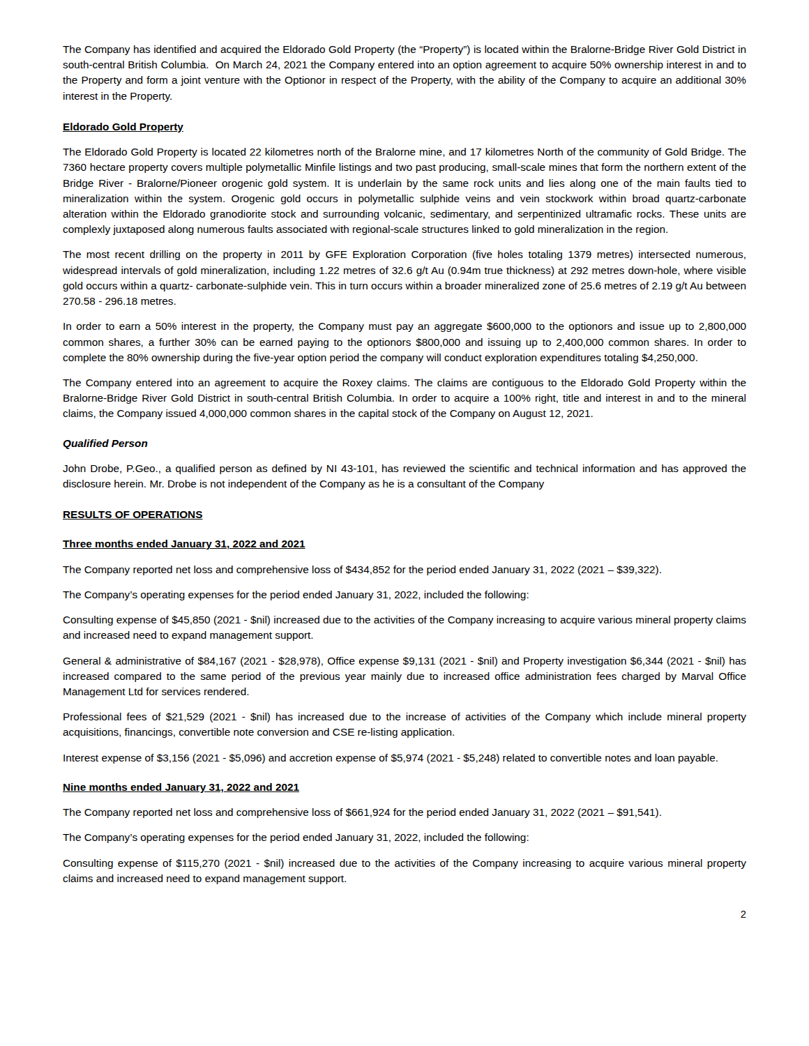The Company has identified and acquired the Eldorado Gold Property (the “Property”) is located within the Bralorne-Bridge River Gold District in south-central British Columbia. On March 24, 2021 the Company entered into an option agreement to acquire 50% ownership interest in and to the Property and form a joint venture with the Optionor in respect of the Property, with the ability of the Company to acquire an additional 30% interest in the Property.
Eldorado Gold Property
The Eldorado Gold Property is located 22 kilometres north of the Bralorne mine, and 17 kilometres North of the community of Gold Bridge. The 7360 hectare property covers multiple polymetallic Minfile listings and two past producing, small-scale mines that form the northern extent of the Bridge River - Bralorne/Pioneer orogenic gold system. It is underlain by the same rock units and lies along one of the main faults tied to mineralization within the system. Orogenic gold occurs in polymetallic sulphide veins and vein stockwork within broad quartz-carbonate alteration within the Eldorado granodiorite stock and surrounding volcanic, sedimentary, and serpentinized ultramafic rocks. These units are complexly juxtaposed along numerous faults associated with regional-scale structures linked to gold mineralization in the region.
The most recent drilling on the property in 2011 by GFE Exploration Corporation (five holes totaling 1379 metres) intersected numerous, widespread intervals of gold mineralization, including 1.22 metres of 32.6 g/t Au (0.94m true thickness) at 292 metres down-hole, where visible gold occurs within a quartz- carbonate-sulphide vein. This in turn occurs within a broader mineralized zone of 25.6 metres of 2.19 g/t Au between 270.58 - 296.18 metres.
In order to earn a 50% interest in the property, the Company must pay an aggregate $600,000 to the optionors and issue up to 2,800,000 common shares, a further 30% can be earned paying to the optionors $800,000 and issuing up to 2,400,000 common shares. In order to complete the 80% ownership during the five-year option period the company will conduct exploration expenditures totaling $4,250,000.
The Company entered into an agreement to acquire the Roxey claims. The claims are contiguous to the Eldorado Gold Property within the Bralorne-Bridge River Gold District in south-central British Columbia. In order to acquire a 100% right, title and interest in and to the mineral claims, the Company issued 4,000,000 common shares in the capital stock of the Company on August 12, 2021.
Qualified Person
John Drobe, P.Geo., a qualified person as defined by NI 43-101, has reviewed the scientific and technical information and has approved the disclosure herein. Mr. Drobe is not independent of the Company as he is a consultant of the Company
RESULTS OF OPERATIONS
Three months ended January 31, 2022 and 2021
The Company reported net loss and comprehensive loss of $434,852 for the period ended January 31, 2022 (2021 – $39,322).
The Company’s operating expenses for the period ended January 31, 2022, included the following:
Consulting expense of $45,850 (2021 - $nil) increased due to the activities of the Company increasing to acquire various mineral property claims and increased need to expand management support.
General & administrative of $84,167 (2021 - $28,978), Office expense $9,131 (2021 - $nil) and Property investigation $6,344 (2021 - $nil) has increased compared to the same period of the previous year mainly due to increased office administration fees charged by Marval Office Management Ltd for services rendered.
Professional fees of $21,529 (2021 - $nil) has increased due to the increase of activities of the Company which include mineral property acquisitions, financings, convertible note conversion and CSE re-listing application.
Interest expense of $3,156 (2021 - $5,096) and accretion expense of $5,974 (2021 - $5,248) related to convertible notes and loan payable.
Nine months ended January 31, 2022 and 2021
The Company reported net loss and comprehensive loss of $661,924 for the period ended January 31, 2022 (2021 – $91,541).
The Company’s operating expenses for the period ended January 31, 2022, included the following:
Consulting expense of $115,270 (2021 - $nil) increased due to the activities of the Company increasing to acquire various mineral property claims and increased need to expand management support.
2